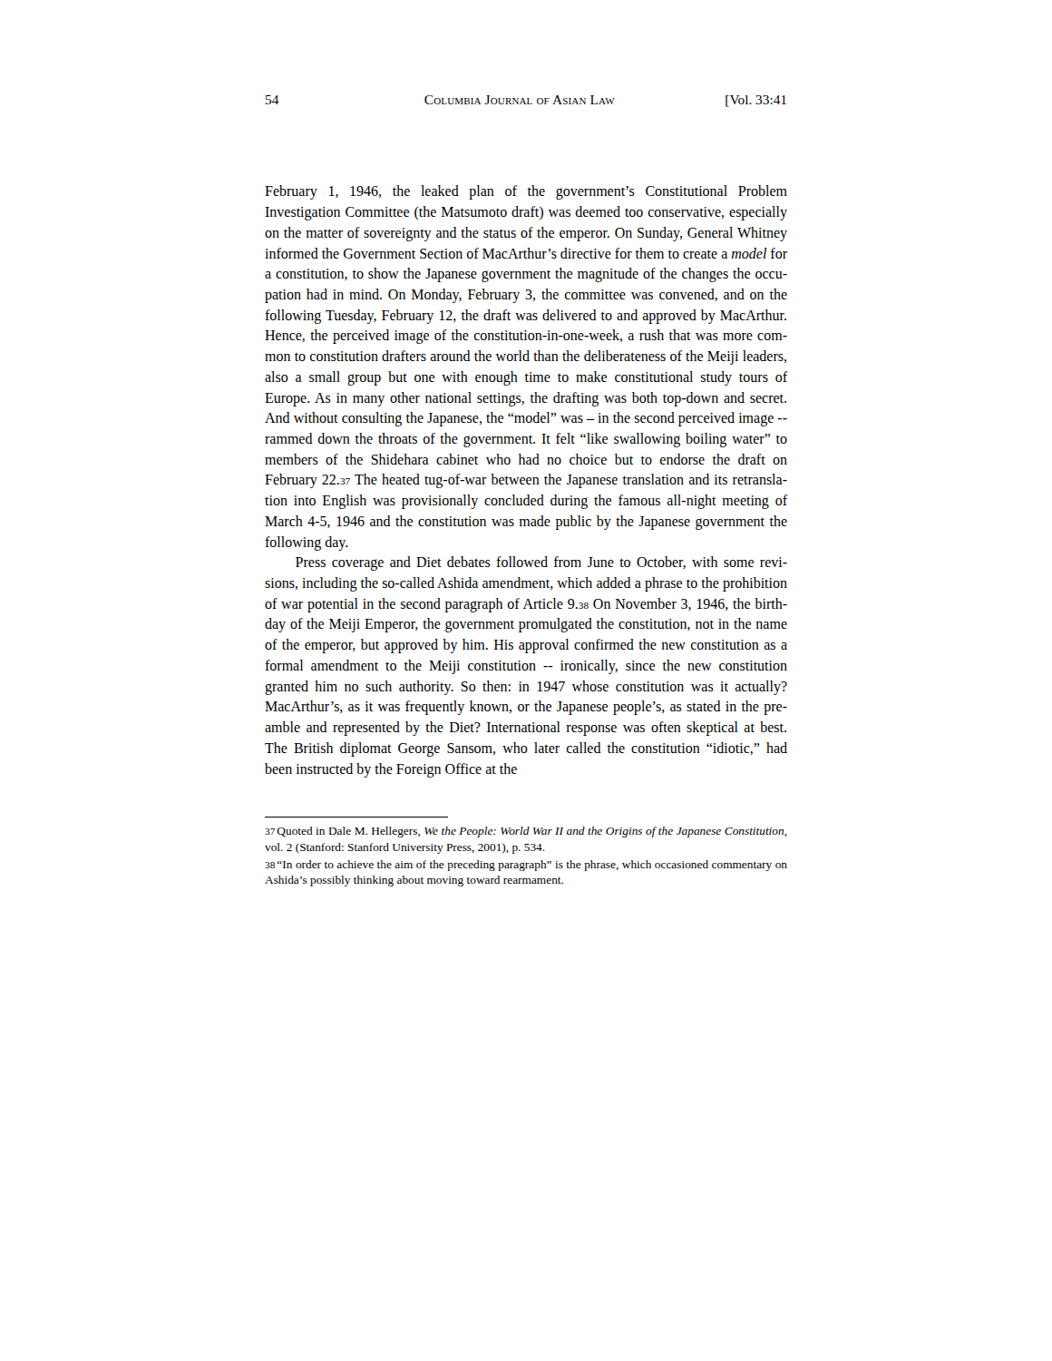54 Columbia Journal of Asian Law [Vol. 33:41
February 1, 1946, the leaked plan of the government’s Constitutional Problem Investigation Committee (the Matsumoto draft) was deemed too conservative, especially on the matter of sovereignty and the status of the emperor. On Sunday, General Whitney informed the Government Section of MacArthur’s directive for them to create a model for a constitution, to show the Japanese government the magnitude of the changes the occupation had in mind. On Monday, February 3, the committee was convened, and on the following Tuesday, February 12, the draft was delivered to and approved by MacArthur. Hence, the perceived image of the constitution-in-one-week, a rush that was more common to constitution drafters around the world than the deliberateness of the Meiji leaders, also a small group but one with enough time to make constitutional study tours of Europe. As in many other national settings, the drafting was both top-down and secret. And without consulting the Japanese, the “model” was – in the second perceived image -- rammed down the throats of the government. It felt “like swallowing boiling water” to members of the Shidehara cabinet who had no choice but to endorse the draft on February 22.37 The heated tug-of-war between the Japanese translation and its retranslation into English was provisionally concluded during the famous all-night meeting of March 4-5, 1946 and the constitution was made public by the Japanese government the following day.
Press coverage and Diet debates followed from June to October, with some revisions, including the so-called Ashida amendment, which added a phrase to the prohibition of war potential in the second paragraph of Article 9.38 On November 3, 1946, the birthday of the Meiji Emperor, the government promulgated the constitution, not in the name of the emperor, but approved by him. His approval confirmed the new constitution as a formal amendment to the Meiji constitution -- ironically, since the new constitution granted him no such authority. So then: in 1947 whose constitution was it actually? MacArthur’s, as it was frequently known, or the Japanese people’s, as stated in the preamble and represented by the Diet? International response was often skeptical at best. The British diplomat George Sansom, who later called the constitution “idiotic,” had been instructed by the Foreign Office at the
37 Quoted in Dale M. Hellegers, We the People: World War II and the Origins of the Japanese Constitution, vol. 2 (Stanford: Stanford University Press, 2001), p. 534.
38“In order to achieve the aim of the preceding paragraph” is the phrase, which occasioned commentary on Ashida’s possibly thinking about moving toward rearmament.